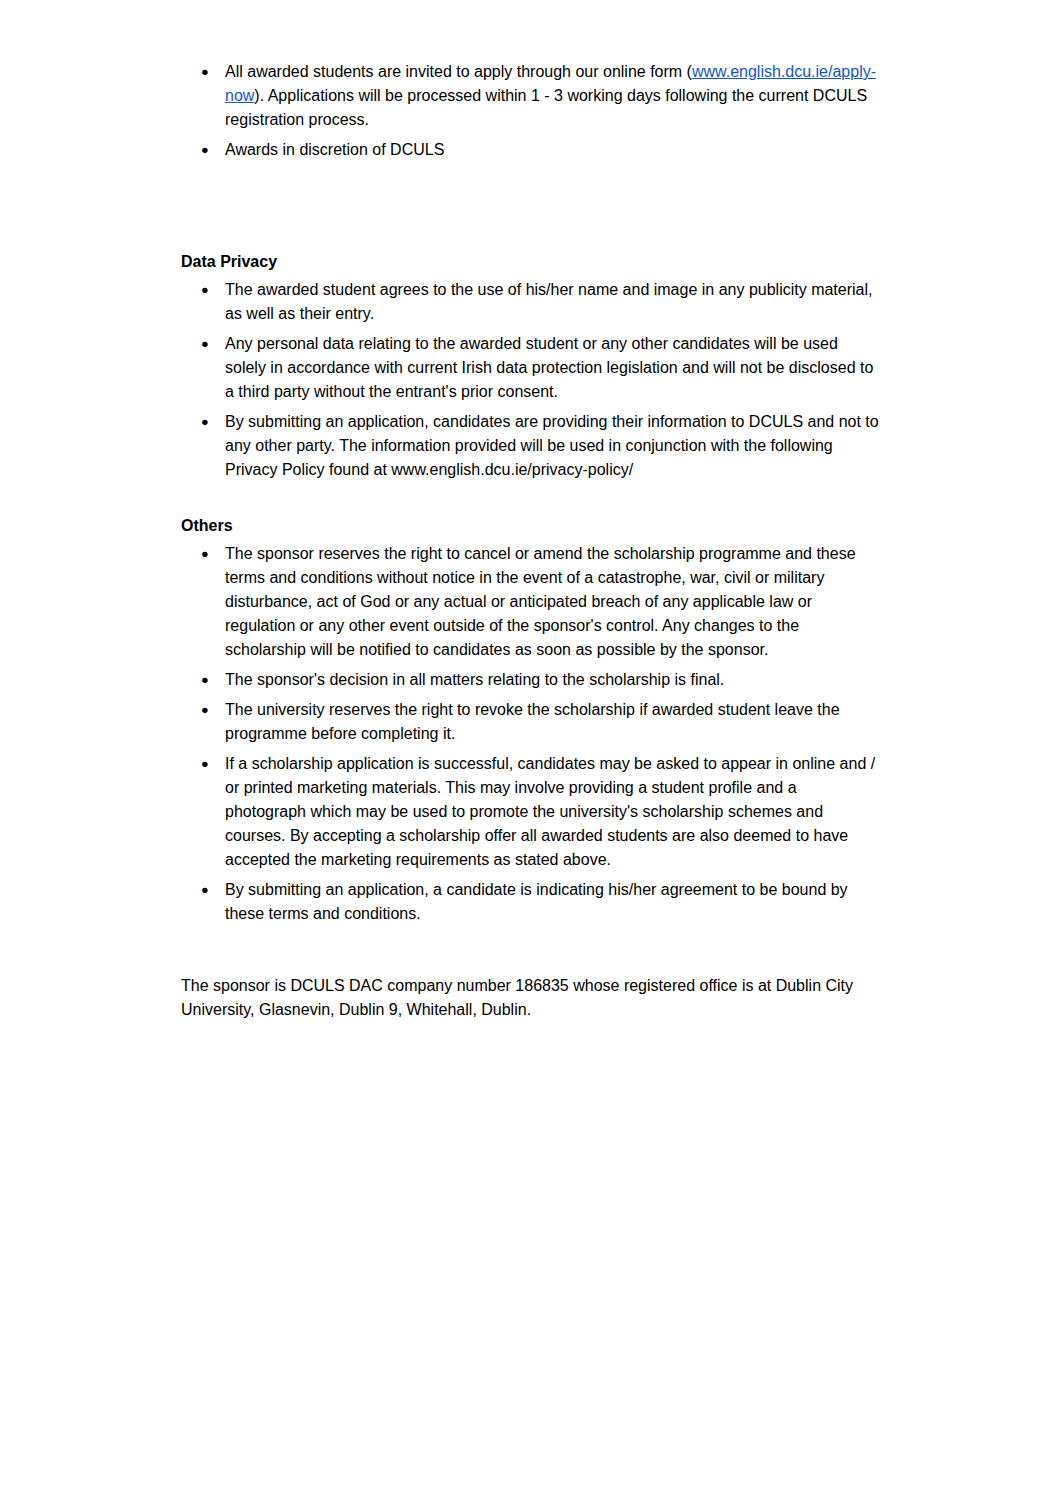All awarded students are invited to apply through our online form (www.english.dcu.ie/apply-now). Applications will be processed within 1 - 3 working days following the current DCULS registration process.
Awards in discretion of DCULS
Data Privacy
The awarded student agrees to the use of his/her name and image in any publicity material, as well as their entry.
Any personal data relating to the awarded student or any other candidates will be used solely in accordance with current Irish data protection legislation and will not be disclosed to a third party without the entrant's prior consent.
By submitting an application, candidates are providing their information to DCULS and not to any other party. The information provided will be used in conjunction with the following Privacy Policy found at www.english.dcu.ie/privacy-policy/
Others
The sponsor reserves the right to cancel or amend the scholarship programme and these terms and conditions without notice in the event of a catastrophe, war, civil or military disturbance, act of God or any actual or anticipated breach of any applicable law or regulation or any other event outside of the sponsor's control. Any changes to the scholarship will be notified to candidates as soon as possible by the sponsor.
The sponsor's decision in all matters relating to the scholarship is final.
The university reserves the right to revoke the scholarship if awarded student leave the programme before completing it.
If a scholarship application is successful, candidates may be asked to appear in online and / or printed marketing materials. This may involve providing a student profile and a photograph which may be used to promote the university's scholarship schemes and courses. By accepting a scholarship offer all awarded students are also deemed to have accepted the marketing requirements as stated above.
By submitting an application, a candidate is indicating his/her agreement to be bound by these terms and conditions.
The sponsor is DCULS DAC company number 186835 whose registered office is at Dublin City University, Glasnevin, Dublin 9, Whitehall, Dublin.